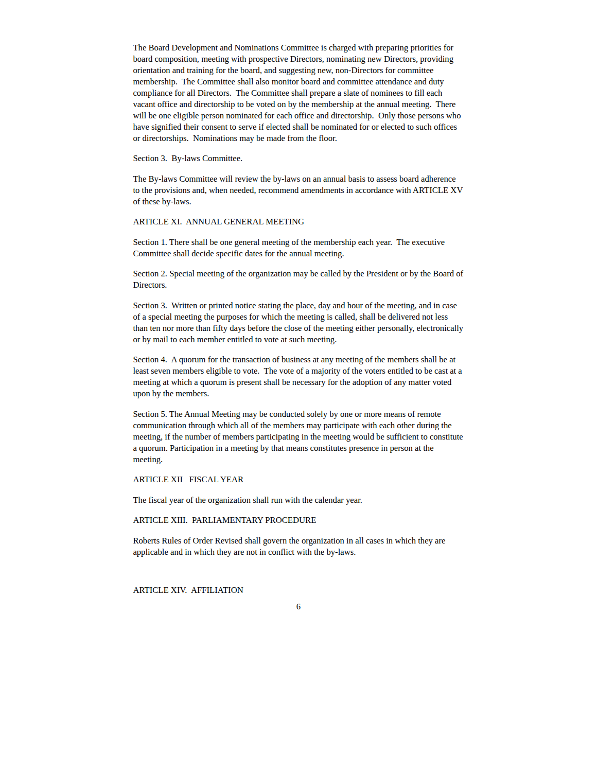The Board Development and Nominations Committee is charged with preparing priorities for board composition, meeting with prospective Directors, nominating new Directors, providing orientation and training for the board, and suggesting new, non-Directors for committee membership. The Committee shall also monitor board and committee attendance and duty compliance for all Directors. The Committee shall prepare a slate of nominees to fill each vacant office and directorship to be voted on by the membership at the annual meeting. There will be one eligible person nominated for each office and directorship. Only those persons who have signified their consent to serve if elected shall be nominated for or elected to such offices or directorships. Nominations may be made from the floor.
Section 3. By-laws Committee.
The By-laws Committee will review the by-laws on an annual basis to assess board adherence to the provisions and, when needed, recommend amendments in accordance with ARTICLE XV of these by-laws.
ARTICLE XI. ANNUAL GENERAL MEETING
Section 1. There shall be one general meeting of the membership each year. The executive Committee shall decide specific dates for the annual meeting.
Section 2. Special meeting of the organization may be called by the President or by the Board of Directors.
Section 3. Written or printed notice stating the place, day and hour of the meeting, and in case of a special meeting the purposes for which the meeting is called, shall be delivered not less than ten nor more than fifty days before the close of the meeting either personally, electronically or by mail to each member entitled to vote at such meeting.
Section 4. A quorum for the transaction of business at any meeting of the members shall be at least seven members eligible to vote. The vote of a majority of the voters entitled to be cast at a meeting at which a quorum is present shall be necessary for the adoption of any matter voted upon by the members.
Section 5. The Annual Meeting may be conducted solely by one or more means of remote communication through which all of the members may participate with each other during the meeting, if the number of members participating in the meeting would be sufficient to constitute a quorum. Participation in a meeting by that means constitutes presence in person at the meeting.
ARTICLE XII FISCAL YEAR
The fiscal year of the organization shall run with the calendar year.
ARTICLE XIII. PARLIAMENTARY PROCEDURE
Roberts Rules of Order Revised shall govern the organization in all cases in which they are applicable and in which they are not in conflict with the by-laws.
ARTICLE XIV. AFFILIATION
6